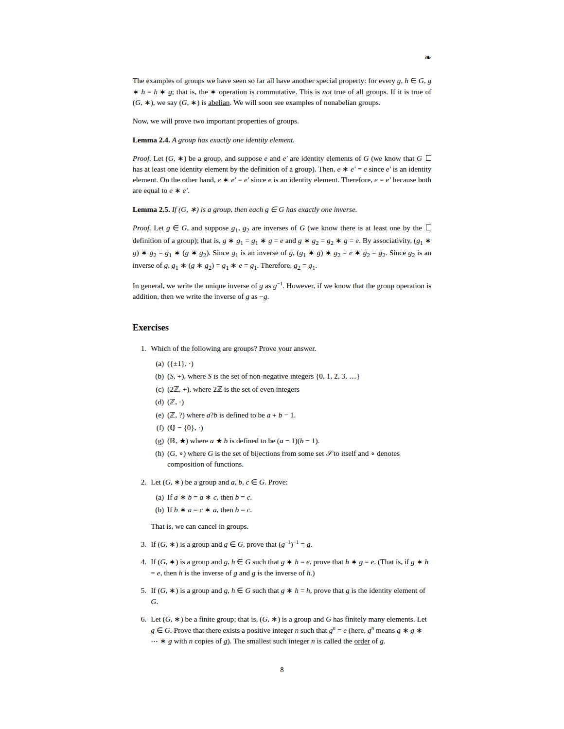❧
The examples of groups we have seen so far all have another special property: for every g, h ∈ G, g ∗ h = h ∗ g; that is, the ∗ operation is commutative. This is not true of all groups. If it is true of (G, ∗), we say (G, ∗) is abelian. We will soon see examples of nonabelian groups.
Now, we will prove two important properties of groups.
Lemma 2.4. A group has exactly one identity element.
Proof. Let (G, ∗) be a group, and suppose e and e′ are identity elements of G (we know that G has at least one identity element by the definition of a group). Then, e ∗ e′ = e since e′ is an identity element. On the other hand, e ∗ e′ = e′ since e is an identity element. Therefore, e = e′ because both are equal to e ∗ e′.
Lemma 2.5. If (G, ∗) is a group, then each g ∈ G has exactly one inverse.
Proof. Let g ∈ G, and suppose g1, g2 are inverses of G (we know there is at least one by the definition of a group); that is, g ∗ g1 = g1 ∗ g = e and g ∗ g2 = g2 ∗ g = e. By associativity, (g1 ∗ g) ∗ g2 = g1 ∗ (g ∗ g2). Since g1 is an inverse of g, (g1 ∗ g) ∗ g2 = e ∗ g2 = g2. Since g2 is an inverse of g, g1 ∗ (g ∗ g2) = g1 ∗ e = g1. Therefore, g2 = g1.
In general, we write the unique inverse of g as g−1. However, if we know that the group operation is addition, then we write the inverse of g as −g.
Exercises
Which of the following are groups? Prove your answer.
({±1}, ·)
(S, +), where S is the set of non-negative integers {0, 1, 2, 3, …}
(2ℤ, +), where 2ℤ is the set of even integers
(ℤ, ·)
(ℤ, ?) where a?b is defined to be a + b − 1.
(ℚ − {0}, ·)
(ℝ, ★) where a ★ b is defined to be (a − 1)(b − 1).
(G, ∘) where G is the set of bijections from some set 𝒮 to itself and ∘ denotes composition of functions.
Let (G, ∗) be a group and a, b, c ∈ G. Prove:
If a ∗ b = a ∗ c, then b = c.
If b ∗ a = c ∗ a, then b = c.
That is, we can cancel in groups.
If (G, ∗) is a group and g ∈ G, prove that (g−1)−1 = g.
If (G, ∗) is a group and g, h ∈ G such that g ∗ h = e, prove that h ∗ g = e. (That is, if g ∗ h = e, then h is the inverse of g and g is the inverse of h.)
If (G, ∗) is a group and g, h ∈ G such that g ∗ h = h, prove that g is the identity element of G.
Let (G, ∗) be a finite group; that is, (G, ∗) is a group and G has finitely many elements. Let g ∈ G. Prove that there exists a positive integer n such that gn = e (here, gn means g ∗ g ∗ ⋯ ∗ g with n copies of g). The smallest such integer n is called the order of g.
8